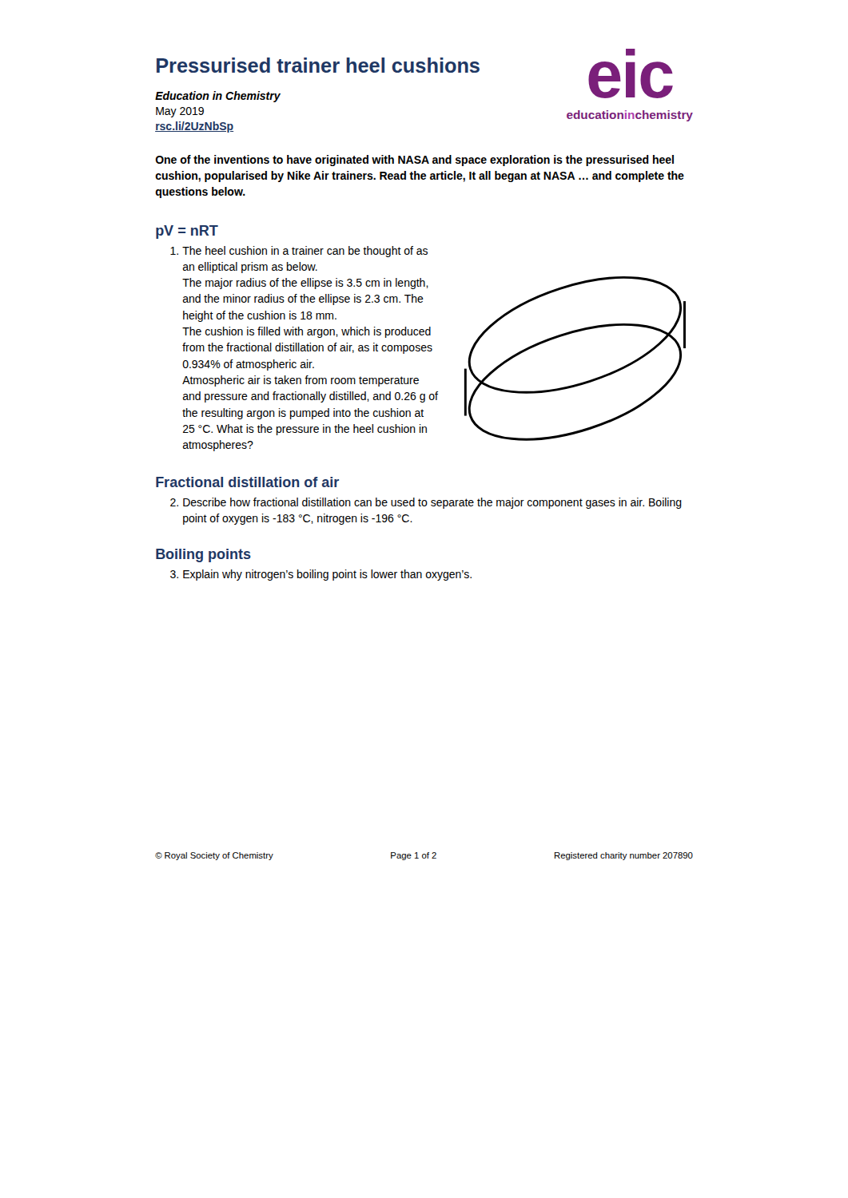eic education in chemistry
Pressurised trainer heel cushions
Education in Chemistry
May 2019
rsc.li/2UzNbSp
One of the inventions to have originated with NASA and space exploration is the pressurised heel cushion, popularised by Nike Air trainers. Read the article, It all began at NASA … and complete the questions below.
pV = nRT
The heel cushion in a trainer can be thought of as an elliptical prism as below.
The major radius of the ellipse is 3.5 cm in length, and the minor radius of the ellipse is 2.3 cm. The height of the cushion is 18 mm.
The cushion is filled with argon, which is produced from the fractional distillation of air, as it composes 0.934% of atmospheric air.
Atmospheric air is taken from room temperature and pressure and fractionally distilled, and 0.26 g of the resulting argon is pumped into the cushion at 25 °C. What is the pressure in the heel cushion in atmospheres?
Fractional distillation of air
Describe how fractional distillation can be used to separate the major component gases in air. Boiling point of oxygen is -183 °C, nitrogen is -196 °C.
Boiling points
Explain why nitrogen’s boiling point is lower than oxygen’s.
© Royal Society of Chemistry
Page 1 of 2
Registered charity number 207890